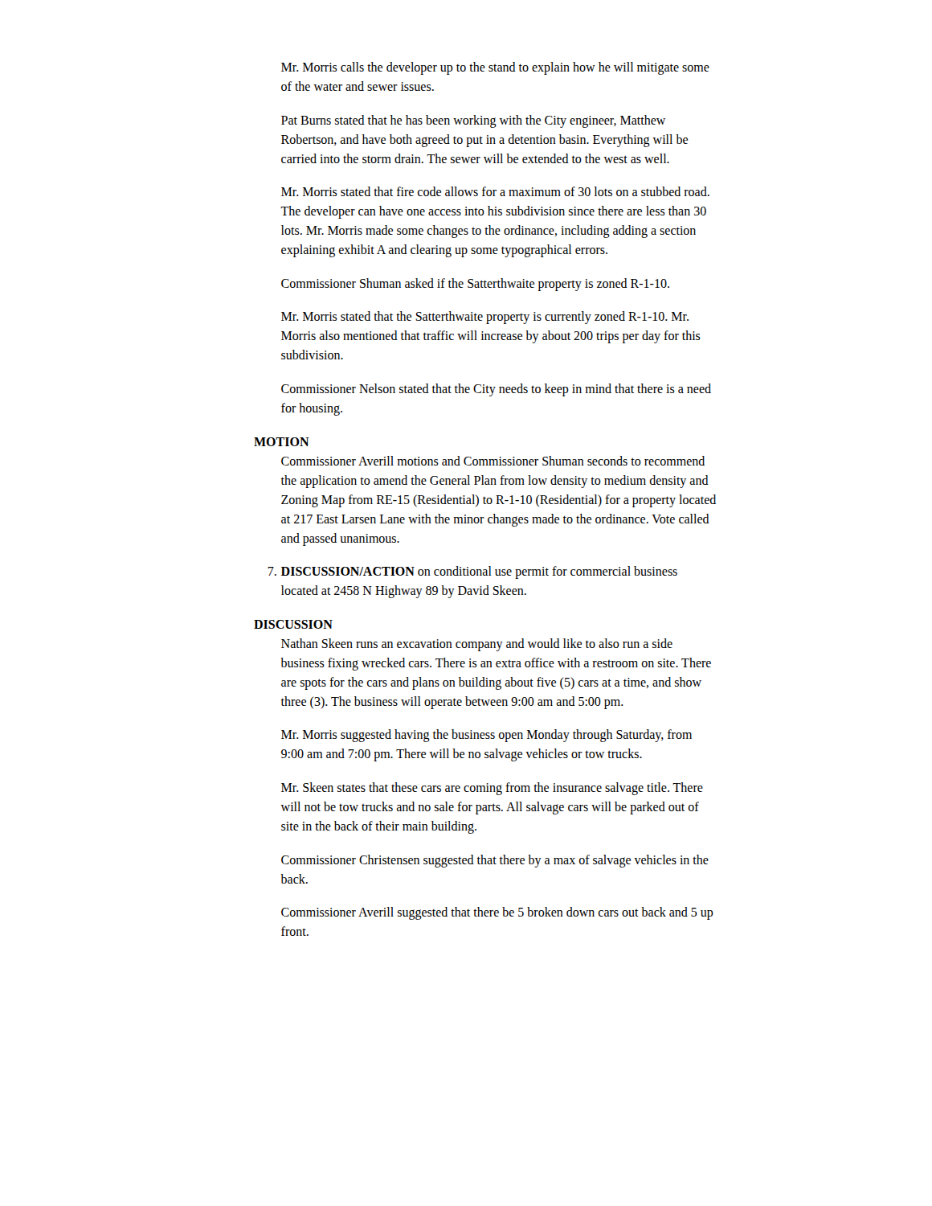Mr. Morris calls the developer up to the stand to explain how he will mitigate some of the water and sewer issues.
Pat Burns stated that he has been working with the City engineer, Matthew Robertson, and have both agreed to put in a detention basin. Everything will be carried into the storm drain. The sewer will be extended to the west as well.
Mr. Morris stated that fire code allows for a maximum of 30 lots on a stubbed road. The developer can have one access into his subdivision since there are less than 30 lots. Mr. Morris made some changes to the ordinance, including adding a section explaining exhibit A and clearing up some typographical errors.
Commissioner Shuman asked if the Satterthwaite property is zoned R-1-10.
Mr. Morris stated that the Satterthwaite property is currently zoned R-1-10. Mr. Morris also mentioned that traffic will increase by about 200 trips per day for this subdivision.
Commissioner Nelson stated that the City needs to keep in mind that there is a need for housing.
MOTION
Commissioner Averill motions and Commissioner Shuman seconds to recommend the application to amend the General Plan from low density to medium density and Zoning Map from RE-15 (Residential) to R-1-10 (Residential) for a property located at 217 East Larsen Lane with the minor changes made to the ordinance. Vote called and passed unanimous.
7. DISCUSSION/ACTION on conditional use permit for commercial business located at 2458 N Highway 89 by David Skeen.
DISCUSSION
Nathan Skeen runs an excavation company and would like to also run a side business fixing wrecked cars. There is an extra office with a restroom on site. There are spots for the cars and plans on building about five (5) cars at a time, and show three (3). The business will operate between 9:00 am and 5:00 pm.
Mr. Morris suggested having the business open Monday through Saturday, from 9:00 am and 7:00 pm. There will be no salvage vehicles or tow trucks.
Mr. Skeen states that these cars are coming from the insurance salvage title. There will not be tow trucks and no sale for parts. All salvage cars will be parked out of site in the back of their main building.
Commissioner Christensen suggested that there by a max of salvage vehicles in the back.
Commissioner Averill suggested that there be 5 broken down cars out back and 5 up front.